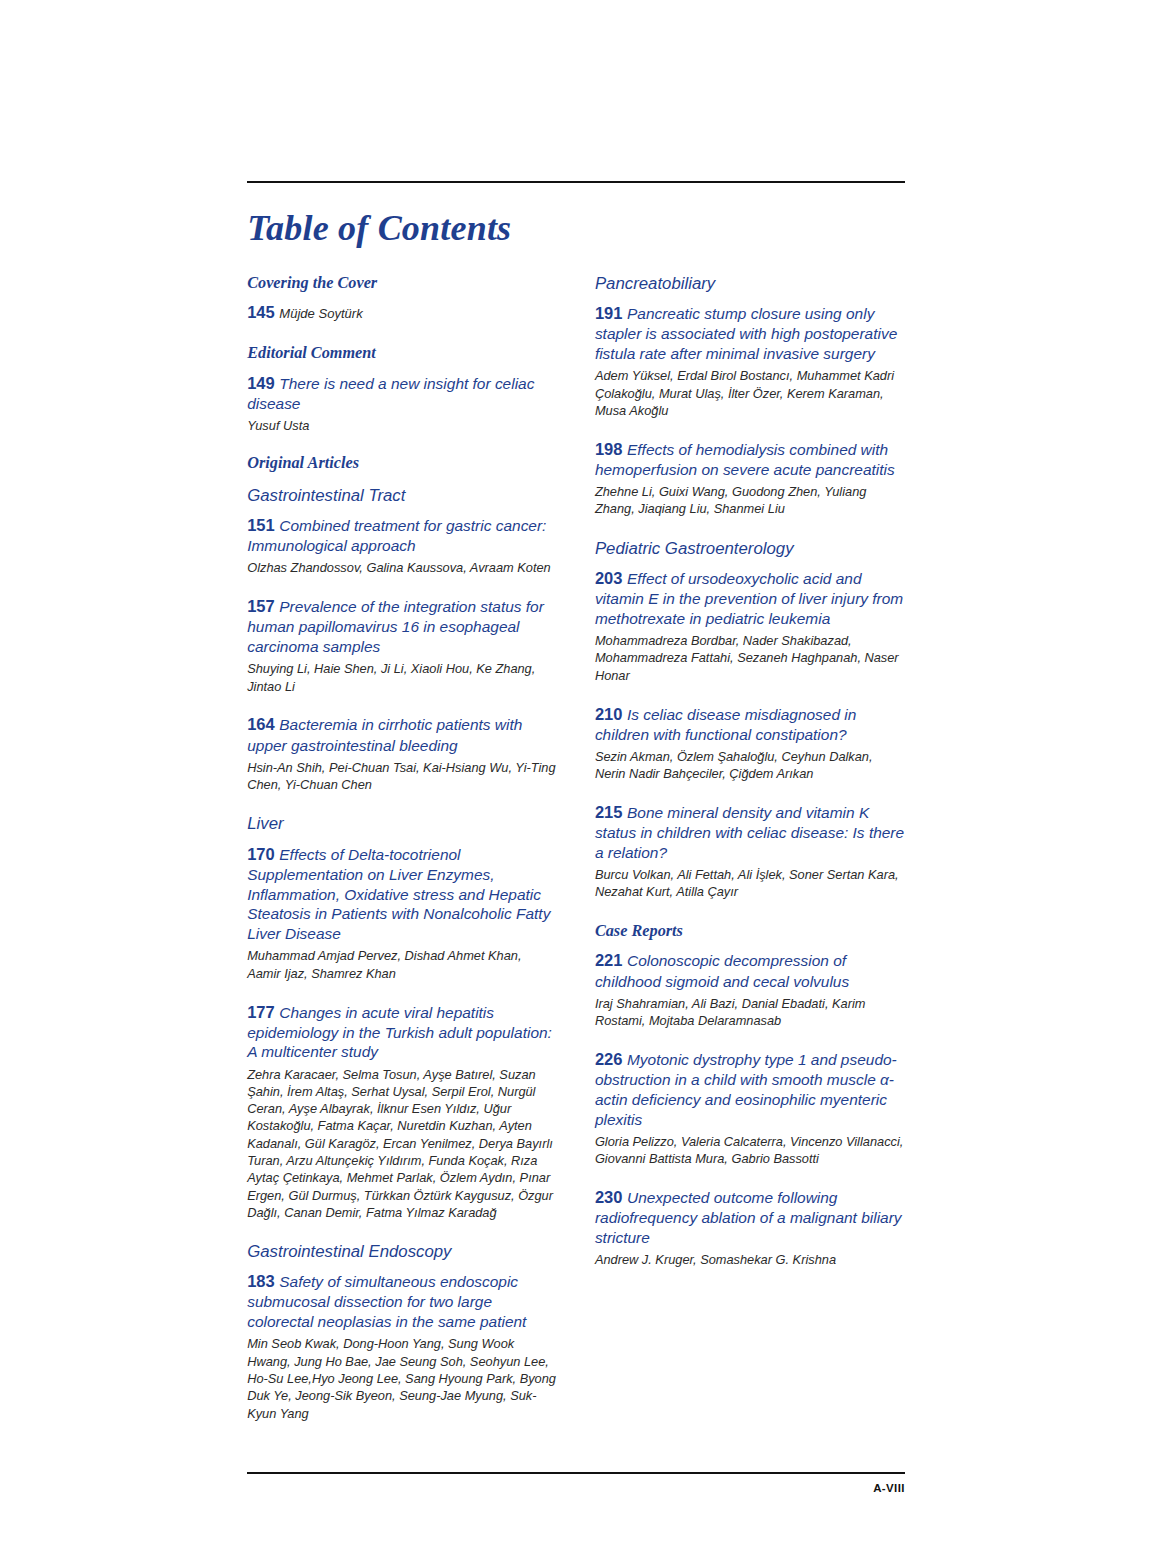Table of Contents
Covering the Cover
145 Müjde Soytürk
Editorial Comment
149 There is need a new insight for celiac disease Yusuf Usta
Original Articles
Gastrointestinal Tract
151 Combined treatment for gastric cancer: Immunological approach Olzhas Zhandossov, Galina Kaussova, Avraam Koten
157 Prevalence of the integration status for human papillomavirus 16 in esophageal carcinoma samples Shuying Li, Haie Shen, Ji Li, Xiaoli Hou, Ke Zhang, Jintao Li
164 Bacteremia in cirrhotic patients with upper gastrointestinal bleeding Hsin-An Shih, Pei-Chuan Tsai, Kai-Hsiang Wu, Yi-Ting Chen, Yi-Chuan Chen
Liver
170 Effects of Delta-tocotrienol Supplementation on Liver Enzymes, Inflammation, Oxidative stress and Hepatic Steatosis in Patients with Nonalcoholic Fatty Liver Disease Muhammad Amjad Pervez, Dishad Ahmet Khan, Aamir Ijaz, Shamrez Khan
177 Changes in acute viral hepatitis epidemiology in the Turkish adult population: A multicenter study Zehra Karacaer, Selma Tosun, Ayşe Batırel, Suzan Şahin, İrem Altaş, Serhat Uysal, Serpil Erol, Nurgül Ceran, Ayşe Albayrak, İlknur Esen Yıldız, Uğur Kostakoğlu, Fatma Kaçar, Nuretdin Kuzhan, Ayten Kadanalı, Gül Karagöz, Ercan Yenilmez, Derya Bayırlı Turan, Arzu Altunçekiç Yıldırım, Funda Koçak, Rıza Aytaç Çetinkaya, Mehmet Parlak, Özlem Aydın, Pınar Ergen, Gül Durmuş, Türkkan Öztürk Kaygusuz, Özgur Dağlı, Canan Demir, Fatma Yılmaz Karadağ
Gastrointestinal Endoscopy
183 Safety of simultaneous endoscopic submucosal dissection for two large colorectal neoplasias in the same patient Min Seob Kwak, Dong-Hoon Yang, Sung Wook Hwang, Jung Ho Bae, Jae Seung Soh, Seohyun Lee, Ho-Su Lee,Hyo Jeong Lee, Sang Hyoung Park, Byong Duk Ye, Jeong-Sik Byeon, Seung-Jae Myung, Suk-Kyun Yang
Pancreatobiliary
191 Pancreatic stump closure using only stapler is associated with high postoperative fistula rate after minimal invasive surgery Adem Yüksel, Erdal Birol Bostancı, Muhammet Kadri Çolakoğlu, Murat Ulaş, İlter Özer, Kerem Karaman, Musa Akoğlu
198 Effects of hemodialysis combined with hemoperfusion on severe acute pancreatitis Zhehne Li, Guixi Wang, Guodong Zhen, Yuliang Zhang, Jiaqiang Liu, Shanmei Liu
Pediatric Gastroenterology
203 Effect of ursodeoxycholic acid and vitamin E in the prevention of liver injury from methotrexate in pediatric leukemia Mohammadreza Bordbar, Nader Shakibazad, Mohammadreza Fattahi, Sezaneh Haghpanah, Naser Honar
210 Is celiac disease misdiagnosed in children with functional constipation? Sezin Akman, Özlem Şahaloğlu, Ceyhun Dalkan, Nerin Nadir Bahçeciler, Çiğdem Arıkan
215 Bone mineral density and vitamin K status in children with celiac disease: Is there a relation? Burcu Volkan, Ali Fettah, Ali İşlek, Soner Sertan Kara, Nezahat Kurt, Atilla Çayır
Case Reports
221 Colonoscopic decompression of childhood sigmoid and cecal volvulus Iraj Shahramian, Ali Bazi, Danial Ebadati, Karim Rostami, Mojtaba Delaramnasab
226 Myotonic dystrophy type 1 and pseudo-obstruction in a child with smooth muscle α-actin deficiency and eosinophilic myenteric plexitis Gloria Pelizzo, Valeria Calcaterra, Vincenzo Villanacci, Giovanni Battista Mura, Gabrio Bassotti
230 Unexpected outcome following radiofrequency ablation of a malignant biliary stricture Andrew J. Kruger, Somashekar G. Krishna
A-VIII